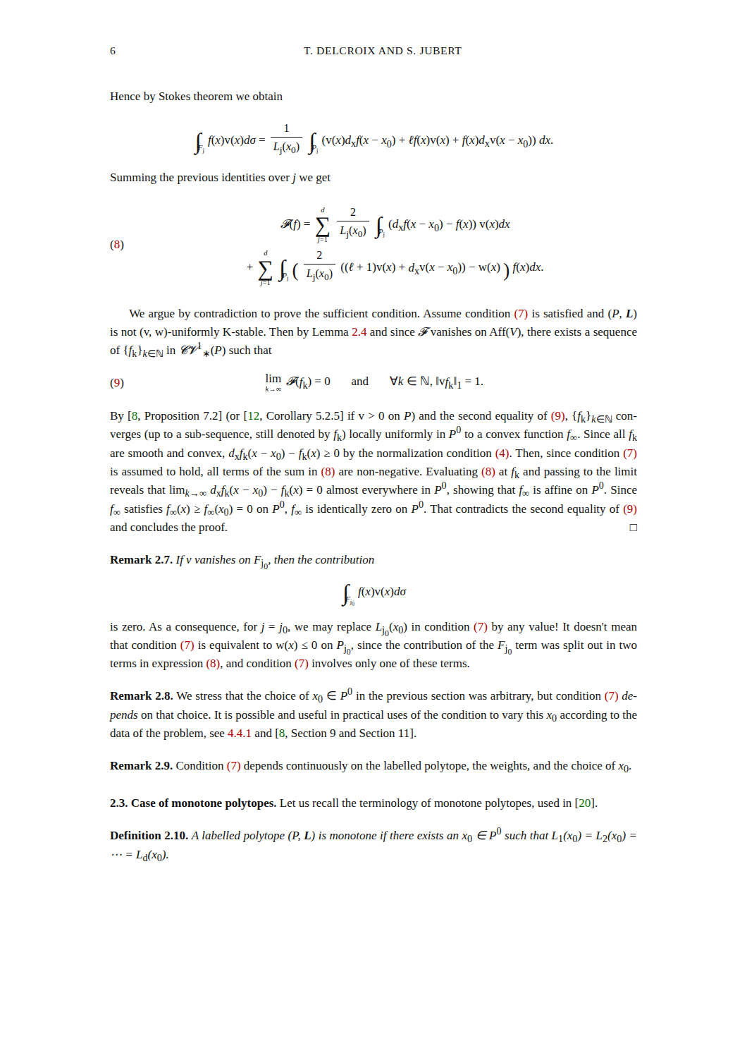6 T. DELCROIX AND S. JUBERT
Hence by Stokes theorem we obtain
∫Fj f(x)v(x)dσ = 1 Lj(x0) ∫Pj (v(x)dxf(x − x0) + ℓf(x)v(x) + f(x)dxv(x − x0)) dx.
Summing the previous identities over j we get
(8)
𝓕(f) = d∑j=1 2 Lj(x0) ∫Pj (dxf(x − x0) − f(x)) v(x)dx
+ d∑j=1 ∫Pj ( 2 Lj(x0) ((ℓ + 1)v(x) + dxv(x − x0)) − w(x) ) f(x)dx.
We argue by contradiction to prove the sufficient condition. Assume condition (7) is satisfied and (P, L) is not (v, w)-uniformly K-stable. Then by Lemma 2.4 and since 𝓕 vanishes on Aff(V), there exists a sequence of {fk}k∈ℕ in 𝓒𝓥1∗(P) such that
(9)
lim k→∞ 𝓕(fk) = 0 and ∀k ∈ ℕ, ‖vfk‖1 = 1.
By [8, Proposition 7.2] (or [12, Corollary 5.2.5] if v > 0 on P) and the second equality of (9), {fk}k∈ℕ converges (up to a sub-sequence, still denoted by fk) locally uniformly in P0 to a convex function f∞. Since all fk are smooth and convex, dxfk(x − x0) − fk(x) ≥ 0 by the normalization condition (4). Then, since condition (7) is assumed to hold, all terms of the sum in (8) are non-negative. Evaluating (8) at fk and passing to the limit reveals that limk→∞ dxfk(x − x0) − fk(x) = 0 almost everywhere in P0, showing that f∞ is affine on P0. Since f∞ satisfies f∞(x) ≥ f∞(x0) = 0 on P0, f∞ is identically zero on P0. That contradicts the second equality of (9) and concludes the proof. □
Remark 2.7. If v vanishes on Fj0, then the contribution
∫Fj0 f(x)v(x)dσ
is zero. As a consequence, for j = j0, we may replace Lj0(x0) in condition (7) by any value! It doesn't mean that condition (7) is equivalent to w(x) ≤ 0 on Pj0, since the contribution of the Fj0 term was split out in two terms in expression (8), and condition (7) involves only one of these terms.
Remark 2.8. We stress that the choice of x0 ∈ P0 in the previous section was arbitrary, but condition (7) depends on that choice. It is possible and useful in practical uses of the condition to vary this x0 according to the data of the problem, see 4.4.1 and [8, Section 9 and Section 11].
Remark 2.9. Condition (7) depends continuously on the labelled polytope, the weights, and the choice of x0.
2.3. Case of monotone polytopes. Let us recall the terminology of monotone polytopes, used in [20].
Definition 2.10. A labelled polytope (P, L) is monotone if there exists an x0 ∈ P0 such that L1(x0) = L2(x0) = ⋯ = Ld(x0).